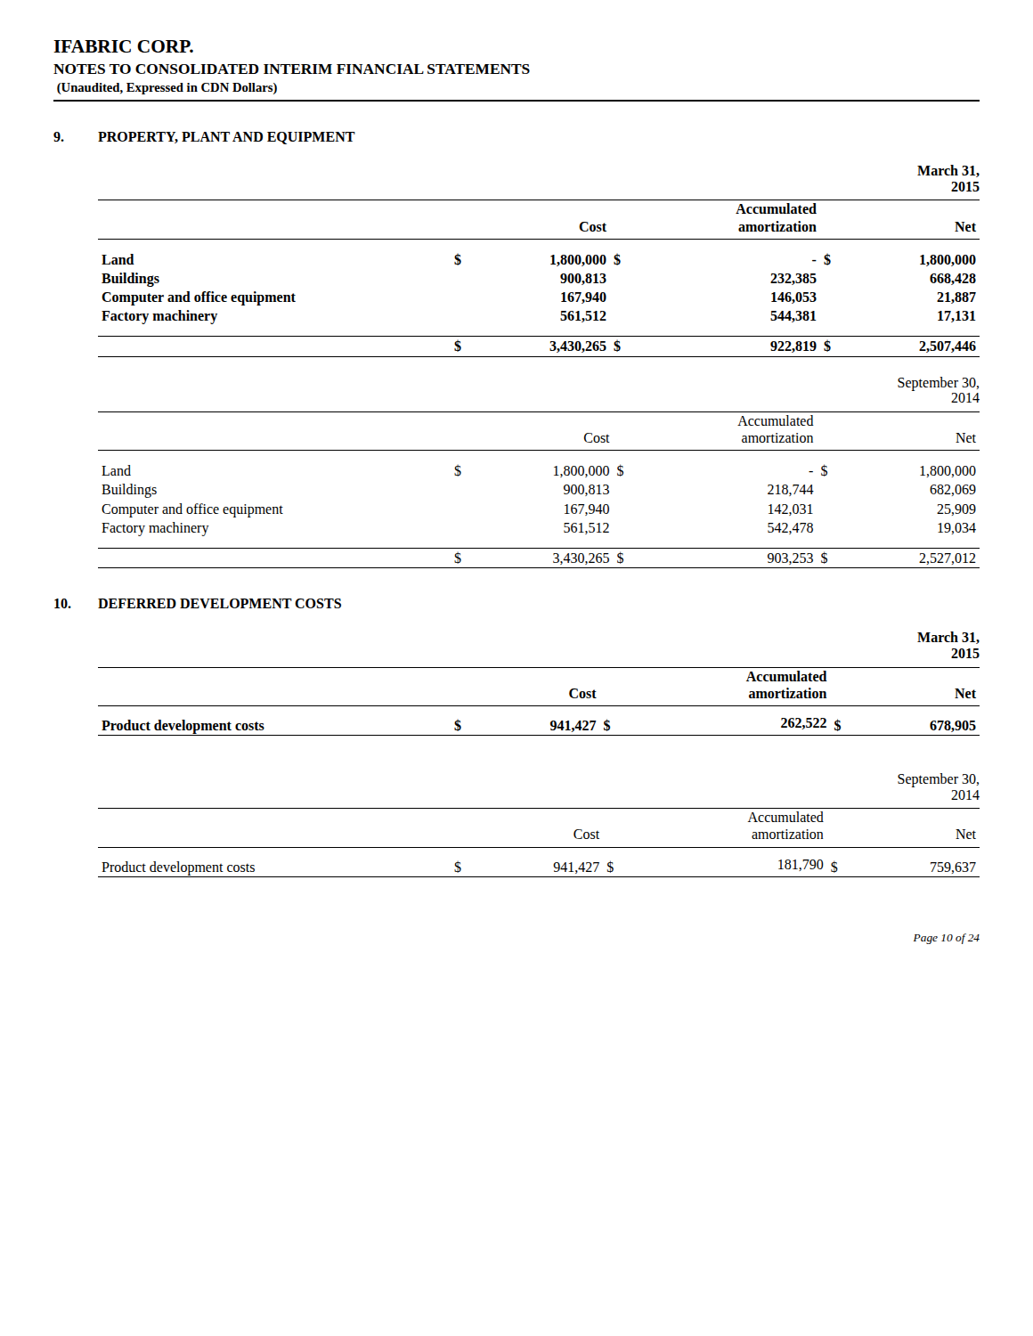IFABRIC CORP.
NOTES TO CONSOLIDATED INTERIM FINANCIAL STATEMENTS
(Unaudited, Expressed in CDN Dollars)
9. PROPERTY, PLANT AND EQUIPMENT
March 31,
2015
| | | Cost | | Accumulated amortization | | Net |
| --- | --- | --- | --- | --- | --- | --- |
| Land | $ | 1,800,000 | $ | - | $ | 1,800,000 |
| Buildings | | 900,813 | | 232,385 | | 668,428 |
| Computer and office equipment | | 167,940 | | 146,053 | | 21,887 |
| Factory machinery | | 561,512 | | 544,381 | | 17,131 |
| | $ | 3,430,265 | $ | 922,819 | $ | 2,507,446 |
September 30,
2014
| | | Cost | | Accumulated amortization | | Net |
| --- | --- | --- | --- | --- | --- | --- |
| Land | $ | 1,800,000 | $ | - | $ | 1,800,000 |
| Buildings | | 900,813 | | 218,744 | | 682,069 |
| Computer and office equipment | | 167,940 | | 142,031 | | 25,909 |
| Factory machinery | | 561,512 | | 542,478 | | 19,034 |
| | $ | 3,430,265 | $ | 903,253 | $ | 2,527,012 |
10. DEFERRED DEVELOPMENT COSTS
March 31,
2015
| | | Cost | | Accumulated amortization | | Net |
| --- | --- | --- | --- | --- | --- | --- |
| Product development costs | $ | 941,427 | $ | 262,522 | $ | 678,905 |
September 30,
2014
| | | Cost | | Accumulated amortization | | Net |
| --- | --- | --- | --- | --- | --- | --- |
| Product development costs | $ | 941,427 | $ | 181,790 | $ | 759,637 |
Page 10 of 24